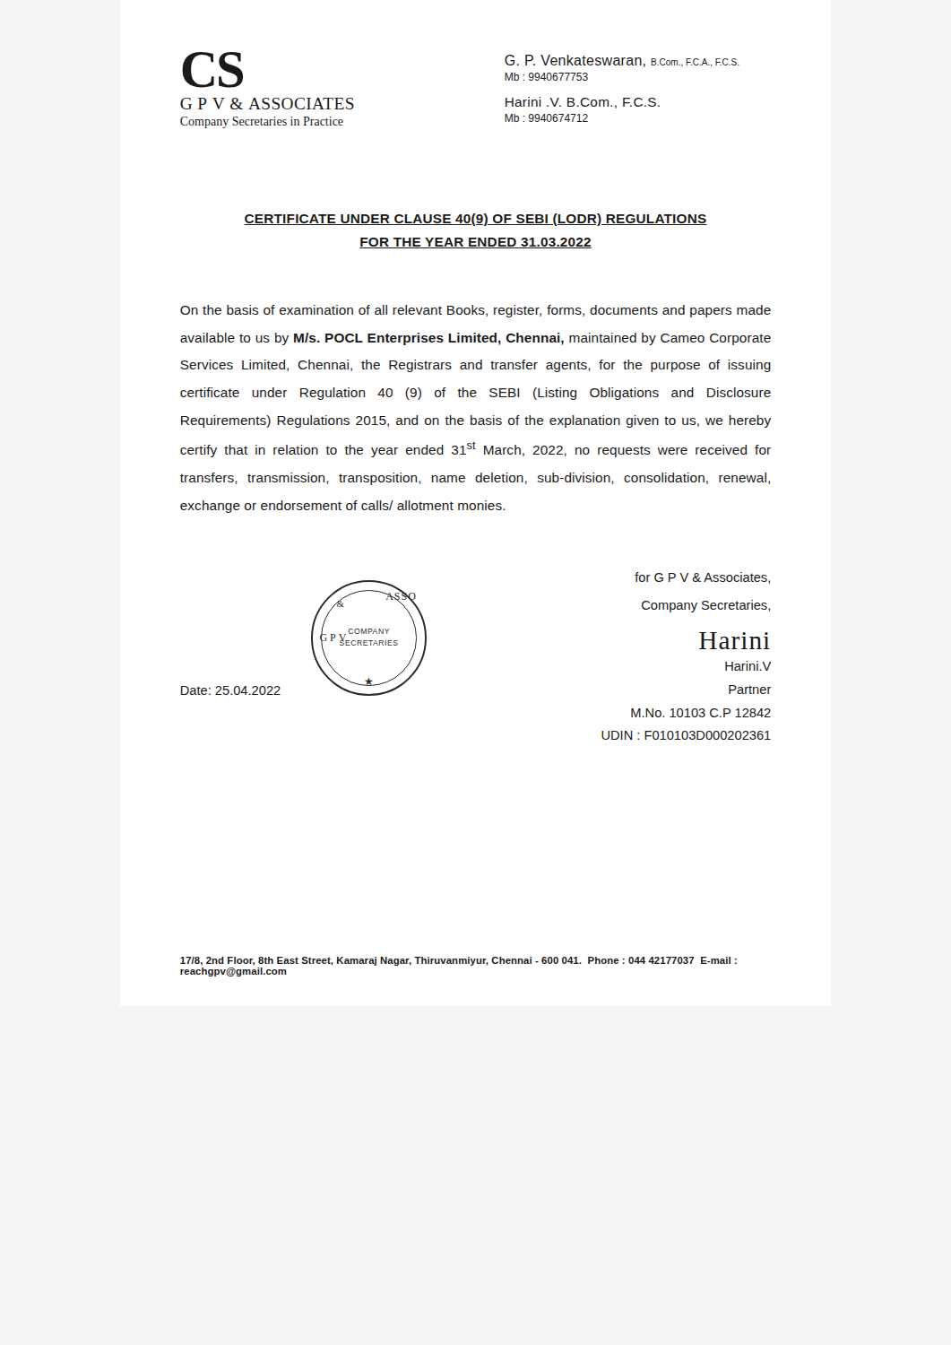CS
G P V & ASSOCIATES
Company Secretaries in Practice
G. P. Venkateswaran, B.Com., F.C.A., F.C.S.
Mb : 9940677753
Harini .V. B.Com., F.C.S.
Mb : 9940674712
CERTIFICATE UNDER CLAUSE 40(9) OF SEBI (LODR) REGULATIONS
FOR THE YEAR ENDED 31.03.2022
On the basis of examination of all relevant Books, register, forms, documents and papers made available to us by M/s. POCL Enterprises Limited, Chennai, maintained by Cameo Corporate Services Limited, Chennai, the Registrars and transfer agents, for the purpose of issuing certificate under Regulation 40 (9) of the SEBI (Listing Obligations and Disclosure Requirements) Regulations 2015, and on the basis of the explanation given to us, we hereby certify that in relation to the year ended 31st March, 2022, no requests were received for transfers, transmission, transposition, name deletion, sub-division, consolidation, renewal, exchange or endorsement of calls/ allotment monies.
Date: 25.04.2022
&
ASSO
G P V
COMPANY
SECRETARIES
★
for G P V & Associates,
Company Secretaries,
Harini
Harini.V
Partner
M.No. 10103 C.P 12842
UDIN : F010103D000202361
17/8, 2nd Floor, 8th East Street, Kamaraj Nagar, Thiruvanmiyur, Chennai - 600 041. Phone : 044 42177037 E-mail : reachgpv@gmail.com